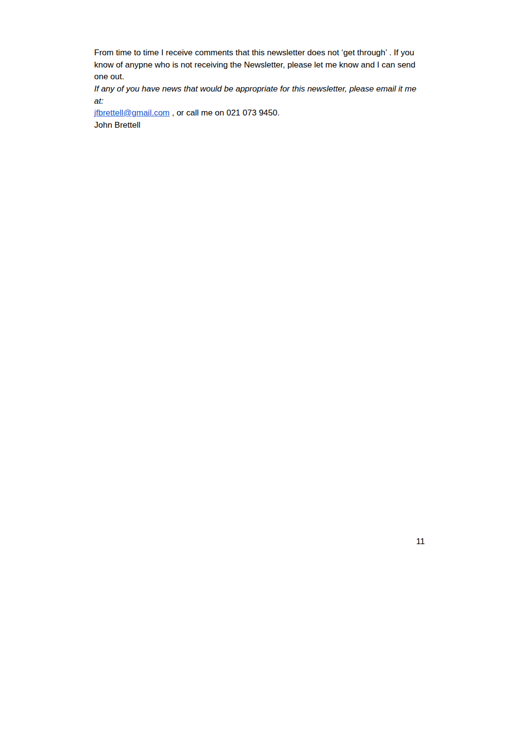From time to time I receive comments that this newsletter does not ‘get through’ . If you know of anypne who is not receiving the Newsletter, please let me know and I can send one out.
If any of you have news that would be appropriate for this newsletter, please email it me at:
jfbrettell@gmail.com , or call me on 021 073 9450.
John Brettell
11